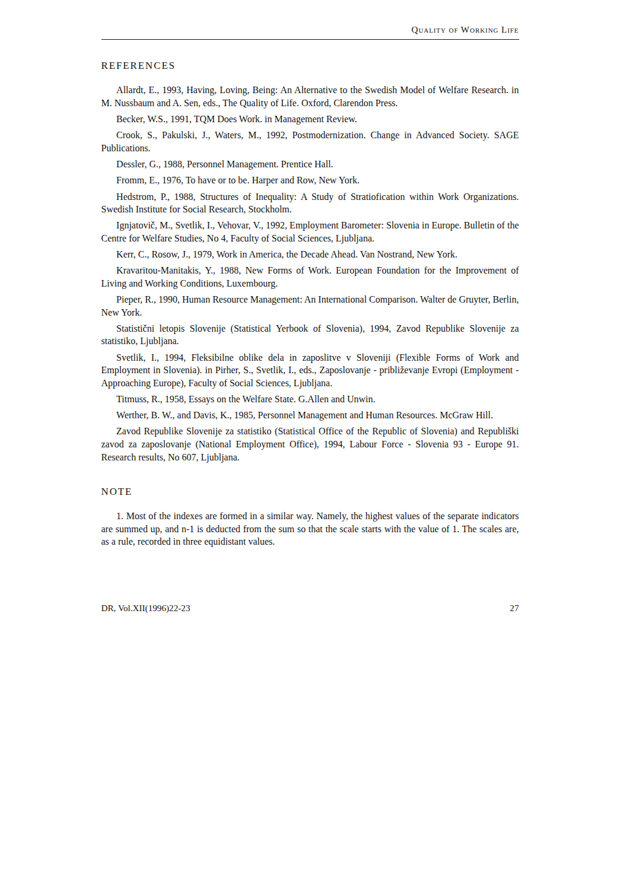Quality of Working Life
REFERENCES
Allardt, E., 1993, Having, Loving, Being: An Alternative to the Swedish Model of Welfare Research. in M. Nussbaum and A. Sen, eds., The Quality of Life. Oxford, Clarendon Press.
Becker, W.S., 1991, TQM Does Work. in Management Review.
Crook, S., Pakulski, J., Waters, M., 1992, Postmodernization. Change in Advanced Society. SAGE Publications.
Dessler, G., 1988, Personnel Management. Prentice Hall.
Fromm, E., 1976, To have or to be. Harper and Row, New York.
Hedstrom, P., 1988, Structures of Inequality: A Study of Stratiofication within Work Organizations. Swedish Institute for Social Research, Stockholm.
Ignjatovič, M., Svetlik, I., Vehovar, V., 1992, Employment Barometer: Slovenia in Europe. Bulletin of the Centre for Welfare Studies, No 4, Faculty of Social Sciences, Ljubljana.
Kerr, C., Rosow, J., 1979, Work in America, the Decade Ahead. Van Nostrand, New York.
Kravaritou-Manitakis, Y., 1988, New Forms of Work. European Foundation for the Improvement of Living and Working Conditions, Luxembourg.
Pieper, R., 1990, Human Resource Management: An International Comparison. Walter de Gruyter, Berlin, New York.
Statistični letopis Slovenije (Statistical Yerbook of Slovenia), 1994, Zavod Republike Slovenije za statistiko, Ljubljana.
Svetlik, I., 1994, Fleksibilne oblike dela in zaposlitve v Sloveniji (Flexible Forms of Work and Employment in Slovenia). in Pirher, S., Svetlik, I., eds., Zaposlovanje - približevanje Evropi (Employment - Approaching Europe), Faculty of Social Sciences, Ljubljana.
Titmuss, R., 1958, Essays on the Welfare State. G.Allen and Unwin.
Werther, B. W., and Davis, K., 1985, Personnel Management and Human Resources. McGraw Hill.
Zavod Republike Slovenije za statistiko (Statistical Office of the Republic of Slovenia) and Republiški zavod za zaposlovanje (National Employment Office), 1994, Labour Force - Slovenia 93 - Europe 91. Research results, No 607, Ljubljana.
NOTE
1. Most of the indexes are formed in a similar way. Namely, the highest values of the separate indicators are summed up, and n-1 is deducted from the sum so that the scale starts with the value of 1. The scales are, as a rule, recorded in three equidistant values.
DR, Vol.XII(1996)22-23 27